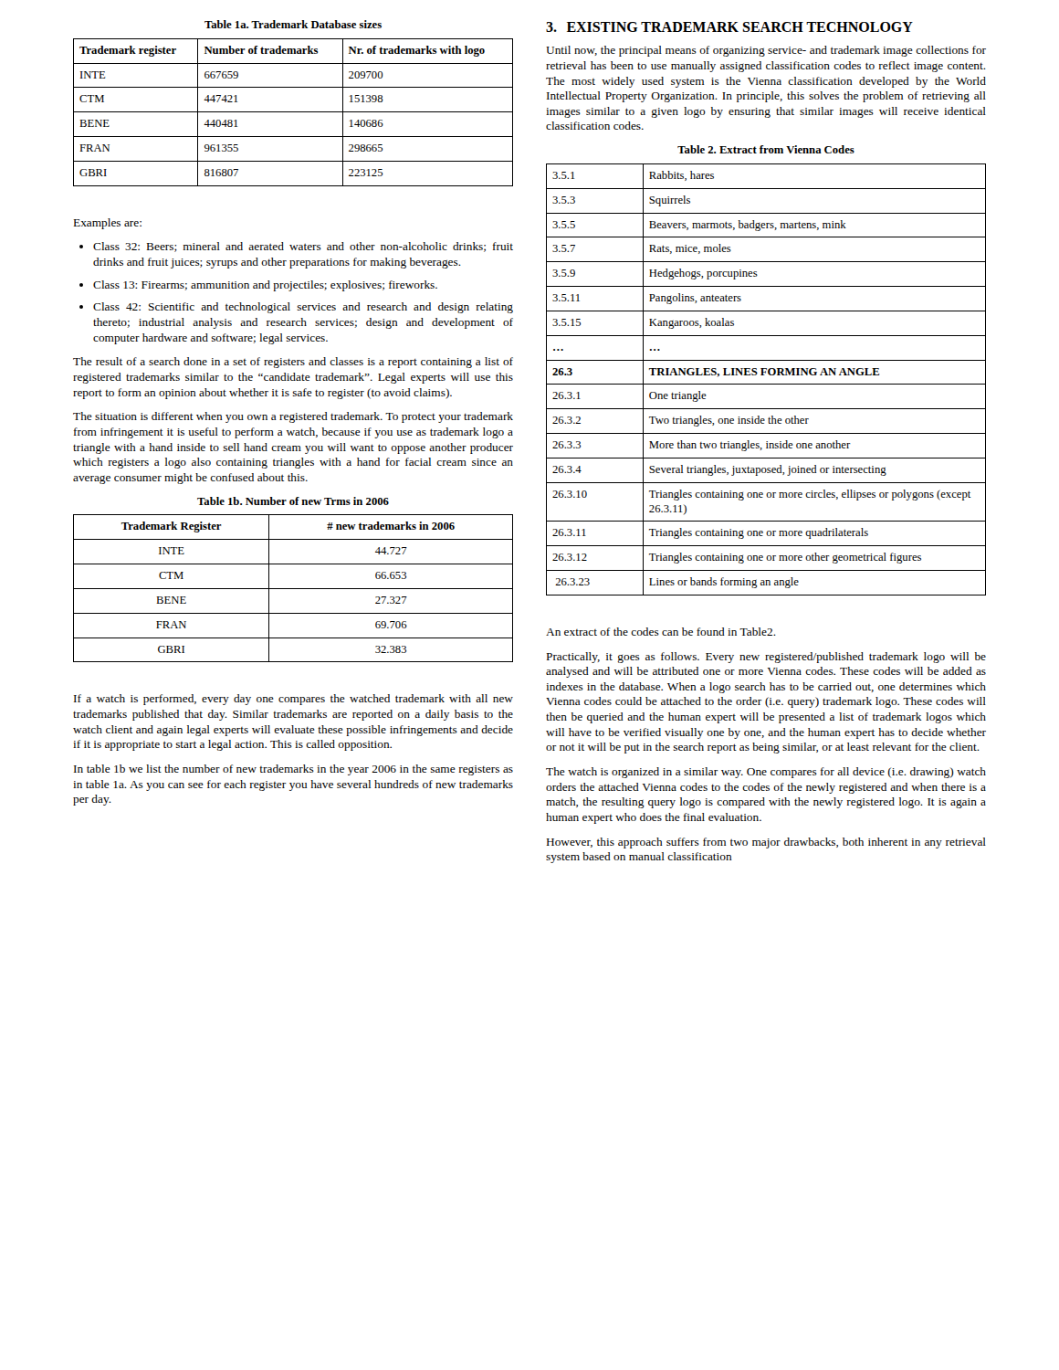Table 1a. Trademark Database sizes
| Trademark register | Number of trademarks | Nr. of trademarks with logo |
| --- | --- | --- |
| INTE | 667659 | 209700 |
| CTM | 447421 | 151398 |
| BENE | 440481 | 140686 |
| FRAN | 961355 | 298665 |
| GBRI | 816807 | 223125 |
Examples are:
Class 32: Beers; mineral and aerated waters and other non-alcoholic drinks; fruit drinks and fruit juices; syrups and other preparations for making beverages.
Class 13: Firearms; ammunition and projectiles; explosives; fireworks.
Class 42: Scientific and technological services and research and design relating thereto; industrial analysis and research services; design and development of computer hardware and software; legal services.
The result of a search done in a set of registers and classes is a report containing a list of registered trademarks similar to the “candidate trademark”. Legal experts will use this report to form an opinion about whether it is safe to register (to avoid claims).
The situation is different when you own a registered trademark. To protect your trademark from infringement it is useful to perform a watch, because if you use as trademark logo a triangle with a hand inside to sell hand cream you will want to oppose another producer which registers a logo also containing triangles with a hand for facial cream since an average consumer might be confused about this.
Table 1b. Number of new Trms in 2006
| Trademark Register | # new trademarks in 2006 |
| --- | --- |
| INTE | 44.727 |
| CTM | 66.653 |
| BENE | 27.327 |
| FRAN | 69.706 |
| GBRI | 32.383 |
If a watch is performed, every day one compares the watched trademark with all new trademarks published that day. Similar trademarks are reported on a daily basis to the watch client and again legal experts will evaluate these possible infringements and decide if it is appropriate to start a legal action. This is called opposition.
In table 1b we list the number of new trademarks in the year 2006 in the same registers as in table 1a. As you can see for each register you have several hundreds of new trademarks per day.
3. Existing Trademark Search Technology
Until now, the principal means of organizing service- and trademark image collections for retrieval has been to use manually assigned classification codes to reflect image content. The most widely used system is the Vienna classification developed by the World Intellectual Property Organization. In principle, this solves the problem of retrieving all images similar to a given logo by ensuring that similar images will receive identical classification codes.
Table 2. Extract from Vienna Codes
| 3.5.1 | Rabbits, hares |
| 3.5.3 | Squirrels |
| 3.5.5 | Beavers, marmots, badgers, martens, mink |
| 3.5.7 | Rats, mice, moles |
| 3.5.9 | Hedgehogs, porcupines |
| 3.5.11 | Pangolins, anteaters |
| 3.5.15 | Kangaroos, koalas |
| … | … |
| 26.3 | TRIANGLES, LINES FORMING AN ANGLE |
| 26.3.1 | One triangle |
| 26.3.2 | Two triangles, one inside the other |
| 26.3.3 | More than two triangles, inside one another |
| 26.3.4 | Several triangles, juxtaposed, joined or intersecting |
| 26.3.10 | Triangles containing one or more circles, ellipses or polygons (except 26.3.11) |
| 26.3.11 | Triangles containing one or more quadrilaterals |
| 26.3.12 | Triangles containing one or more other geometrical figures |
| 26.3.23 | Lines or bands forming an angle |
An extract of the codes can be found in Table2.
Practically, it goes as follows. Every new registered/published trademark logo will be analysed and will be attributed one or more Vienna codes. These codes will be added as indexes in the database. When a logo search has to be carried out, one determines which Vienna codes could be attached to the order (i.e. query) trademark logo. These codes will then be queried and the human expert will be presented a list of trademark logos which will have to be verified visually one by one, and the human expert has to decide whether or not it will be put in the search report as being similar, or at least relevant for the client.
The watch is organized in a similar way. One compares for all device (i.e. drawing) watch orders the attached Vienna codes to the codes of the newly registered and when there is a match, the resulting query logo is compared with the newly registered logo. It is again a human expert who does the final evaluation.
However, this approach suffers from two major drawbacks, both inherent in any retrieval system based on manual classification